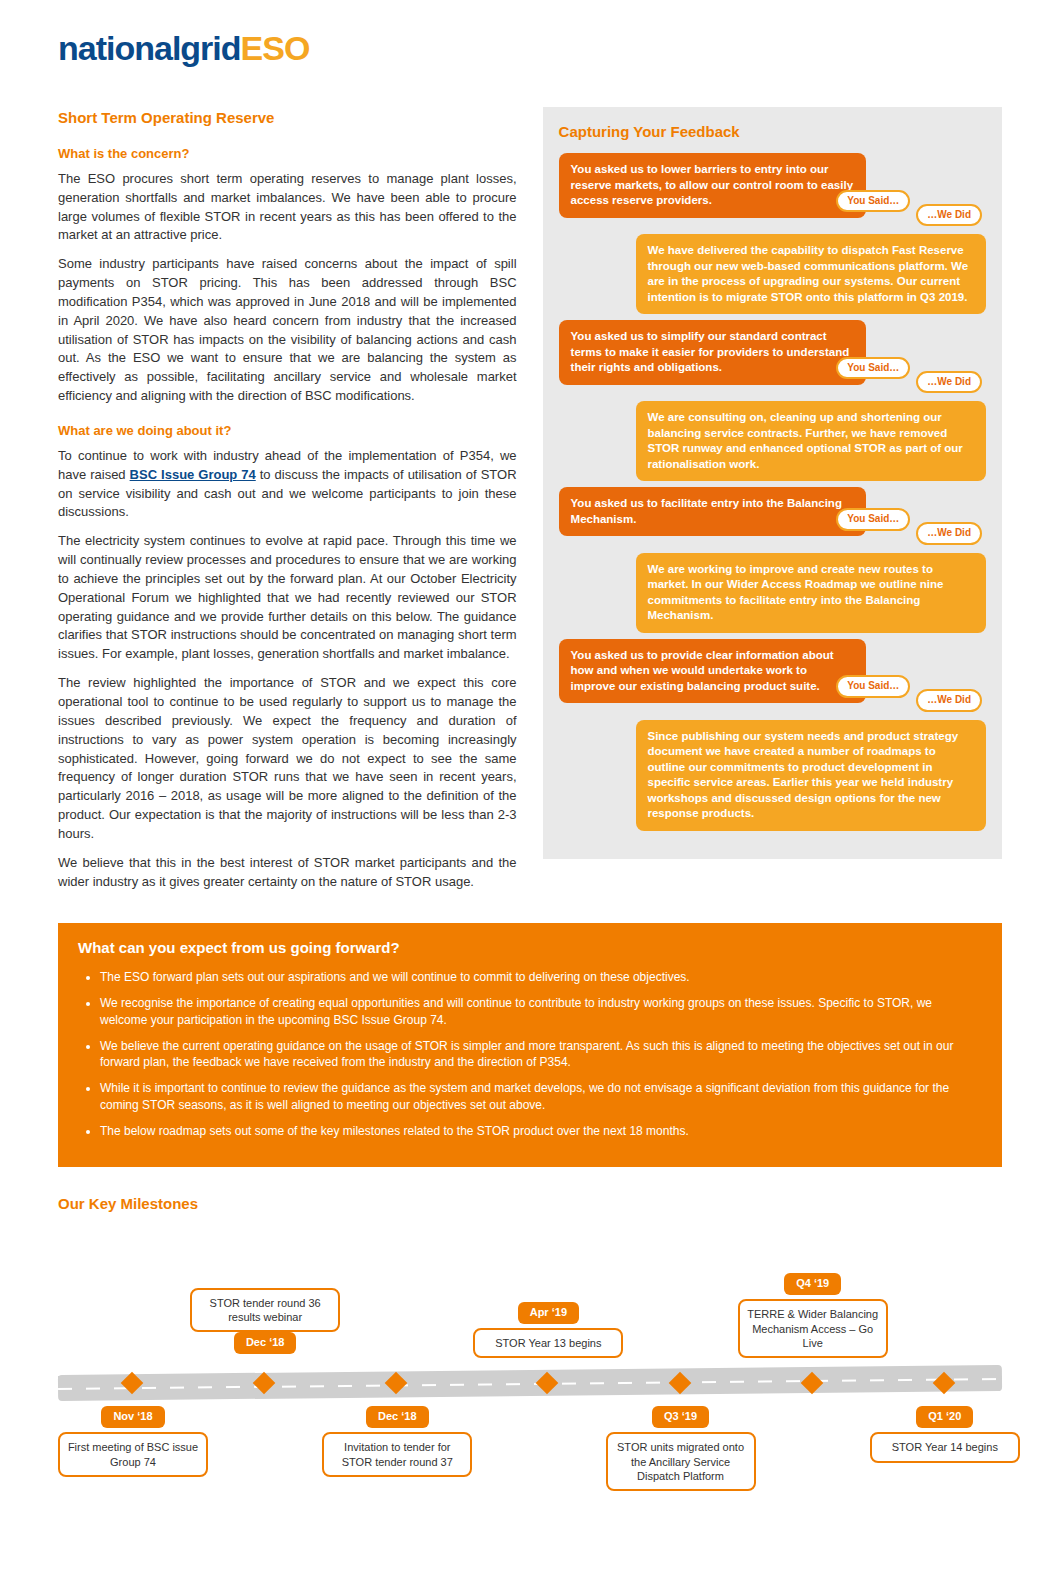national grid ESO
Short Term Operating Reserve
What is the concern?
The ESO procures short term operating reserves to manage plant losses, generation shortfalls and market imbalances. We have been able to procure large volumes of flexible STOR in recent years as this has been offered to the market at an attractive price.
Some industry participants have raised concerns about the impact of spill payments on STOR pricing. This has been addressed through BSC modification P354, which was approved in June 2018 and will be implemented in April 2020. We have also heard concern from industry that the increased utilisation of STOR has impacts on the visibility of balancing actions and cash out. As the ESO we want to ensure that we are balancing the system as effectively as possible, facilitating ancillary service and wholesale market efficiency and aligning with the direction of BSC modifications.
What are we doing about it?
To continue to work with industry ahead of the implementation of P354, we have raised BSC Issue Group 74 to discuss the impacts of utilisation of STOR on service visibility and cash out and we welcome participants to join these discussions.
The electricity system continues to evolve at rapid pace. Through this time we will continually review processes and procedures to ensure that we are working to achieve the principles set out by the forward plan. At our October Electricity Operational Forum we highlighted that we had recently reviewed our STOR operating guidance and we provide further details on this below. The guidance clarifies that STOR instructions should be concentrated on managing short term issues. For example, plant losses, generation shortfalls and market imbalance.
The review highlighted the importance of STOR and we expect this core operational tool to continue to be used regularly to support us to manage the issues described previously. We expect the frequency and duration of instructions to vary as power system operation is becoming increasingly sophisticated. However, going forward we do not expect to see the same frequency of longer duration STOR runs that we have seen in recent years, particularly 2016 – 2018, as usage will be more aligned to the definition of the product. Our expectation is that the majority of instructions will be less than 2-3 hours.
We believe that this in the best interest of STOR market participants and the wider industry as it gives greater certainty on the nature of STOR usage.
Capturing Your Feedback
You asked us to lower barriers to entry into our reserve markets, to allow our control room to easily access reserve providers.
You Said… …We Did
We have delivered the capability to dispatch Fast Reserve through our new web-based communications platform. We are in the process of upgrading our systems. Our current intention is to migrate STOR onto this platform in Q3 2019.
You asked us to simplify our standard contract terms to make it easier for providers to understand their rights and obligations.
You Said… …We Did
We are consulting on, cleaning up and shortening our balancing service contracts. Further, we have removed STOR runway and enhanced optional STOR as part of our rationalisation work.
You asked us to facilitate entry into the Balancing Mechanism.
You Said… …We Did
We are working to improve and create new routes to market. In our Wider Access Roadmap we outline nine commitments to facilitate entry into the Balancing Mechanism.
You asked us to provide clear information about how and when we would undertake work to improve our existing balancing product suite.
You Said… …We Did
Since publishing our system needs and product strategy document we have created a number of roadmaps to outline our commitments to product development in specific service areas. Earlier this year we held industry workshops and discussed design options for the new response products.
What can you expect from us going forward?
The ESO forward plan sets out our aspirations and we will continue to commit to delivering on these objectives.
We recognise the importance of creating equal opportunities and will continue to contribute to industry working groups on these issues. Specific to STOR, we welcome your participation in the upcoming BSC Issue Group 74.
We believe the current operating guidance on the usage of STOR is simpler and more transparent. As such this is aligned to meeting the objectives set out in our forward plan, the feedback we have received from the industry and the direction of P354.
While it is important to continue to review the guidance as the system and market develops, we do not envisage a significant deviation from this guidance for the coming STOR seasons, as it is well aligned to meeting our objectives set out above.
The below roadmap sets out some of the key milestones related to the STOR product over the next 18 months.
Our Key Milestones
Nov ‘18
First meeting of BSC issue Group 74
STOR tender round 36 results webinar
Dec ‘18
Dec ‘18
Invitation to tender for STOR tender round 37
Apr ‘19
STOR Year 13 begins
Q3 ‘19
STOR units migrated onto the Ancillary Service Dispatch Platform
Q4 ‘19
TERRE & Wider Balancing Mechanism Access – Go Live
Q1 ‘20
STOR Year 14 begins